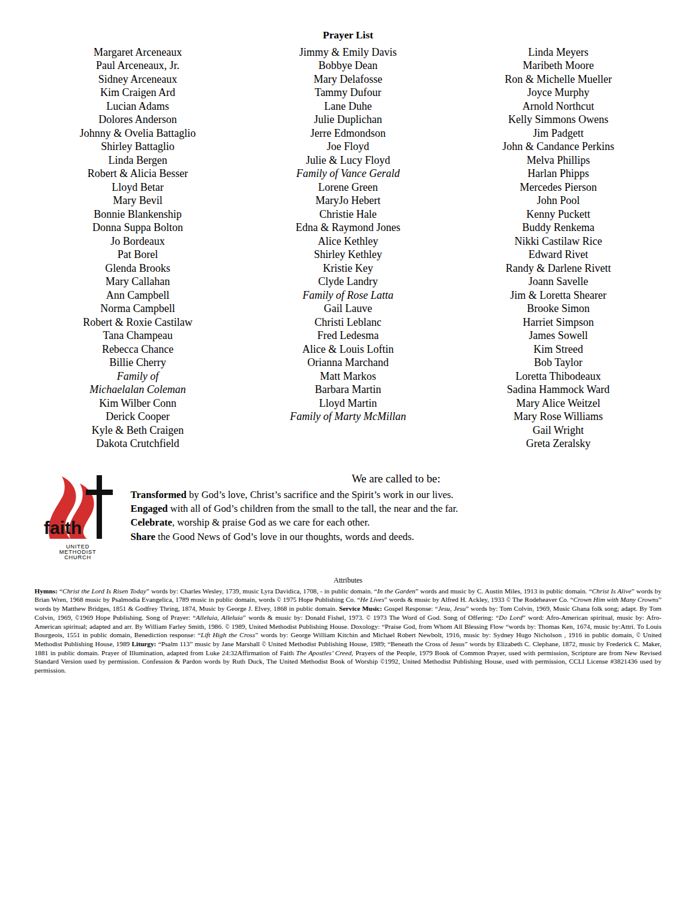Prayer List
Margaret Arceneaux
Paul Arceneaux, Jr.
Sidney Arceneaux
Kim Craigen Ard
Lucian Adams
Dolores Anderson
Johnny & Ovelia Battaglio
Shirley Battaglio
Linda Bergen
Robert & Alicia Besser
Lloyd Betar
Mary Bevil
Bonnie Blankenship
Donna Suppa Bolton
Jo Bordeaux
Pat Borel
Glenda Brooks
Mary Callahan
Ann Campbell
Norma Campbell
Robert & Roxie Castilaw
Tana Champeau
Rebecca Chance
Billie Cherry
Family of
Michaelalan Coleman
Kim Wilber Conn
Derick Cooper
Kyle & Beth Craigen
Dakota Crutchfield
Jimmy & Emily Davis
Bobbye Dean
Mary Delafosse
Tammy Dufour
Lane Duhe
Julie Duplichan
Jerre Edmondson
Joe Floyd
Julie & Lucy Floyd
Family of Vance Gerald
Lorene Green
MaryJo Hebert
Christie Hale
Edna & Raymond Jones
Alice Kethley
Shirley Kethley
Kristie Key
Clyde Landry
Family of Rose Latta
Gail Lauve
Christi Leblanc
Fred Ledesma
Alice & Louis Loftin
Orianna Marchand
Matt Markos
Barbara Martin
Lloyd Martin
Family of Marty McMillan
Linda Meyers
Maribeth Moore
Ron & Michelle Mueller
Joyce Murphy
Arnold Northcut
Kelly Simmons Owens
Jim Padgett
John & Candance Perkins
Melva Phillips
Harlan Phipps
Mercedes Pierson
John Pool
Kenny Puckett
Buddy Renkema
Nikki Castilaw Rice
Edward Rivet
Randy & Darlene Rivett
Joann Savelle
Jim & Loretta Shearer
Brooke Simon
Harriet Simpson
James Sowell
Kim Streed
Bob Taylor
Loretta Thibodeaux
Sadina Hammock Ward
Mary Alice Weitzel
Mary Rose Williams
Gail Wright
Greta Zeralsky
faith
UNITED
METHODIST
CHURCH
We are called to be:
Transformed by God’s love, Christ’s sacrifice and the Spirit’s work in our lives.
Engaged with all of God’s children from the small to the tall, the near and the far.
Celebrate, worship & praise God as we care for each other.
Share the Good News of God’s love in our thoughts, words and deeds.
Attributes
Hymns: “Christ the Lord Is Risen Today” words by: Charles Wesley, 1739, music Lyra Davidica, 1708, - in public domain. “In the Garden” words and music by C. Austin Miles, 1913 in public domain. “Christ Is Alive” words by Brian Wren, 1968 music by Psalmodia Evangelica, 1789 music in public domain, words © 1975 Hope Publishing Co. “He Lives” words & music by Alfred H. Ackley, 1933 © The Rodeheaver Co. “Crown Him with Many Crowns” words by Matthew Bridges, 1851 & Godfrey Thring, 1874, Music by George J. Elvey, 1868 in public domain. Service Music: Gospel Response: “Jesu, Jesu” words by: Tom Colvin, 1969, Music Ghana folk song; adapt. By Tom Colvin, 1969, ©1969 Hope Publishing. Song of Prayer: “Alleluia, Alleluia” words & music by: Donald Fishel, 1973. © 1973 The Word of God. Song of Offering: “Do Lord” word: Afro-American spiritual, music by: Afro-American spiritual; adapted and arr. By William Farley Smith, 1986. © 1989, United Methodist Publishing House. Doxology: “Praise God, from Whom All Blessing Flow “words by: Thomas Ken, 1674, music by:Attri. To Louis Bourgeois, 1551 in public domain, Benediction response: “Lift High the Cross” words by: George William Kitchin and Michael Robert Newbolt, 1916, music by: Sydney Hugo Nicholson , 1916 in public domain, © United Methodist Publishing House, 1989 Liturgy: “Psalm 113” music by Jane Marshall © United Methodist Publishing House, 1989; “Beneath the Cross of Jesus” words by Elizabeth C. Clephane, 1872, music by Frederick C. Maker, 1881 in public domain. Prayer of Illumination, adapted from Luke 24:32Affirmation of Faith The Apostles’ Creed, Prayers of the People, 1979 Book of Common Prayer, used with permission, Scripture are from New Revised Standard Version used by permission. Confession & Pardon words by Ruth Duck, The United Methodist Book of Worship ©1992, United Methodist Publishing House, used with permission, CCLI License #3821436 used by permission.